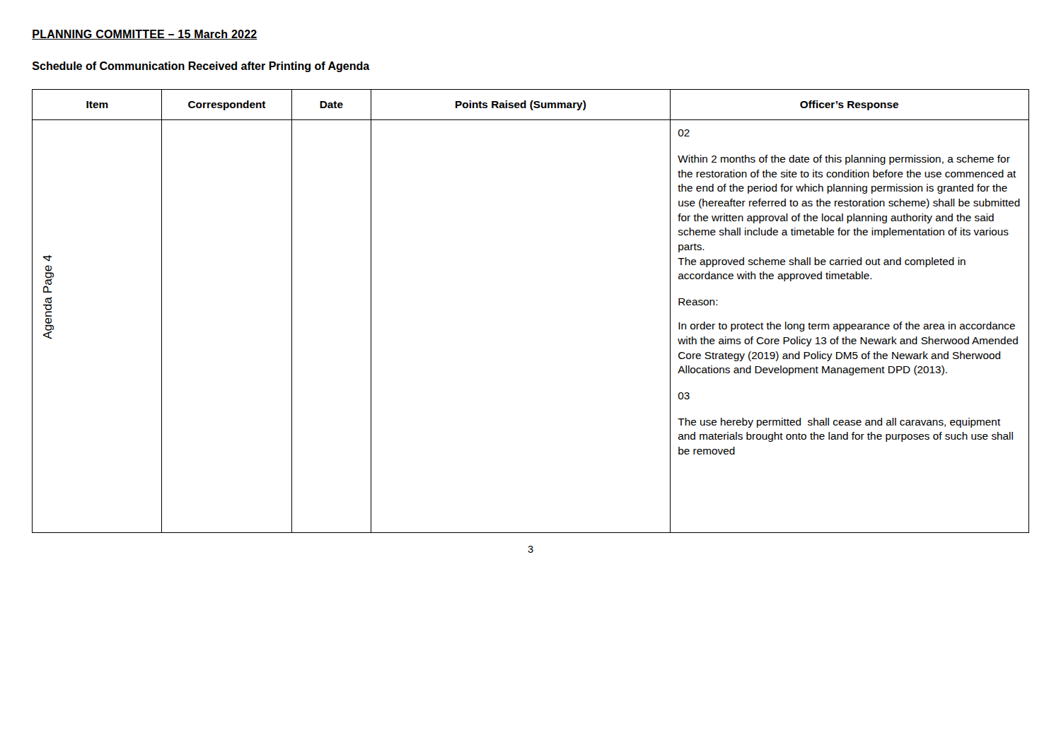Agenda Page 4
PLANNING COMMITTEE – 15 March 2022
Schedule of Communication Received after Printing of Agenda
| Item | Correspondent | Date | Points Raised (Summary) | Officer’s Response |
| --- | --- | --- | --- | --- |
| | | | | 02 Within 2 months of the date of this planning permission, a scheme for the restoration of the site to its condition before the use commenced at the end of the period for which planning permission is granted for the use (hereafter referred to as the restoration scheme) shall be submitted for the written approval of the local planning authority and the said scheme shall include a timetable for the implementation of its various parts. The approved scheme shall be carried out and completed in accordance with the approved timetable. Reason: In order to protect the long term appearance of the area in accordance with the aims of Core Policy 13 of the Newark and Sherwood Amended Core Strategy (2019) and Policy DM5 of the Newark and Sherwood Allocations and Development Management DPD (2013). 03 The use hereby permitted shall cease and all caravans, equipment and materials brought onto the land for the purposes of such use shall be removed |
3